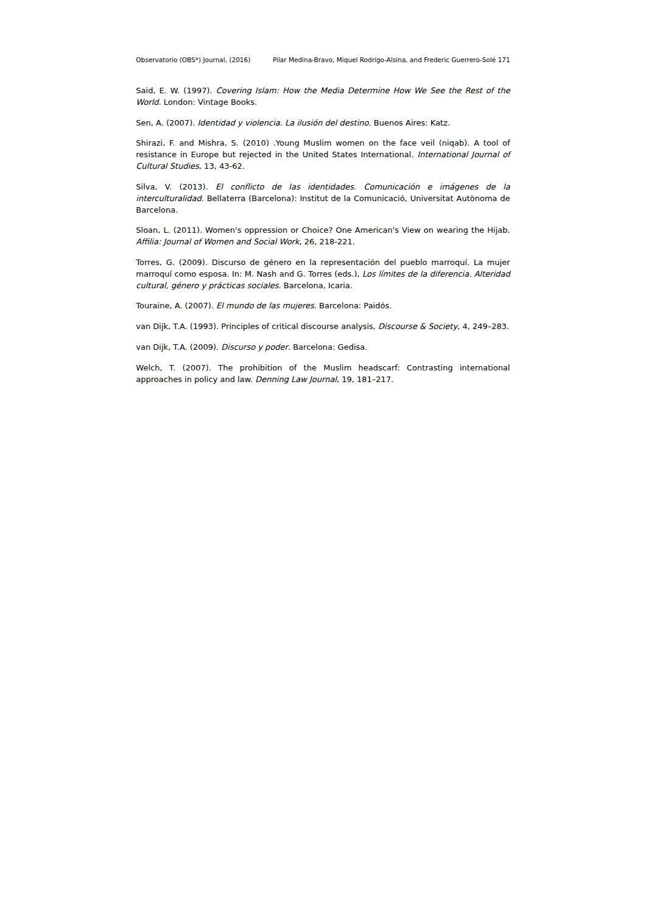Observatorio (OBS*) Journal, (2016) Pilar Medina-Bravo, Miquel Rodrigo-Alsina, and Frederic Guerrero-Solé 171
Said, E. W. (1997). Covering Islam: How the Media Determine How We See the Rest of the World. London: Vintage Books.
Sen, A. (2007). Identidad y violencia. La ilusión del destino. Buenos Aires: Katz.
Shirazi, F. and Mishra, S. (2010) .Young Muslim women on the face veil (niqab). A tool of resistance in Europe but rejected in the United States International. International Journal of Cultural Studies, 13, 43-62.
Silva, V. (2013). El conflicto de las identidades. Comunicación e imágenes de la interculturalidad. Bellaterra (Barcelona): Institut de la Comunicació, Universitat Autònoma de Barcelona.
Sloan, L. (2011). Women's oppression or Choice? One American's View on wearing the Hijab. Affilia: Journal of Women and Social Work, 26, 218-221.
Torres, G. (2009). Discurso de género en la representación del pueblo marroquí. La mujer marroquí como esposa. In: M. Nash and G. Torres (eds.), Los límites de la diferencia. Alteridad cultural, género y prácticas sociales. Barcelona, Icaria.
Touraine, A. (2007). El mundo de las mujeres. Barcelona: Paidós.
van Dijk, T.A. (1993). Principles of critical discourse analysis, Discourse & Society, 4, 249–283.
van Dijk, T.A. (2009). Discurso y poder. Barcelona: Gedisa.
Welch, T. (2007). The prohibition of the Muslim headscarf: Contrasting international approaches in policy and law. Denning Law Journal, 19, 181–217.